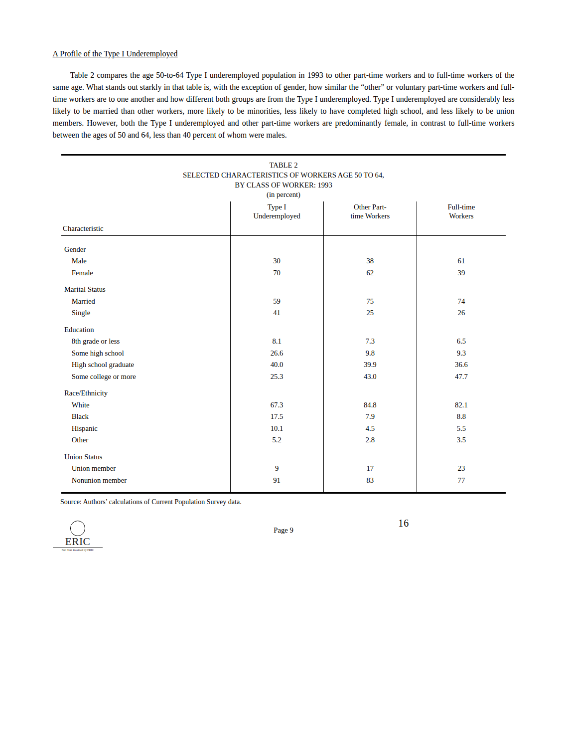A Profile of the Type I Underemployed
Table 2 compares the age 50-to-64 Type I underemployed population in 1993 to other part-time workers and to full-time workers of the same age. What stands out starkly in that table is, with the exception of gender, how similar the “other” or voluntary part-time workers and full-time workers are to one another and how different both groups are from the Type I underemployed. Type I underemployed are considerably less likely to be married than other workers, more likely to be minorities, less likely to have completed high school, and less likely to be union members. However, both the Type I underemployed and other part-time workers are predominantly female, in contrast to full-time workers between the ages of 50 and 64, less than 40 percent of whom were males.
TABLE 2 SELECTED CHARACTERISTICS OF WORKERS AGE 50 TO 64, BY CLASS OF WORKER: 1993 (in percent)
| | Type I Underemployed | Other Part- time Workers | Full-time Workers |
| --- | --- | --- | --- |
| Characteristic | | | |
| Gender | | | |
| Male | 30 | 38 | 61 |
| Female | 70 | 62 | 39 |
| Marital Status | | | |
| Married | 59 | 75 | 74 |
| Single | 41 | 25 | 26 |
| Education | | | |
| 8th grade or less | 8.1 | 7.3 | 6.5 |
| Some high school | 26.6 | 9.8 | 9.3 |
| High school graduate | 40.0 | 39.9 | 36.6 |
| Some college or more | 25.3 | 43.0 | 47.7 |
| Race/Ethnicity | | | |
| White | 67.3 | 84.8 | 82.1 |
| Black | 17.5 | 7.9 | 8.8 |
| Hispanic | 10.1 | 4.5 | 5.5 |
| Other | 5.2 | 2.8 | 3.5 |
| Union Status | | | |
| Union member | 9 | 17 | 23 |
| Nonunion member | 91 | 83 | 77 |
Source: Authors’ calculations of Current Population Survey data.
ERIC Full Text Provided by ERIC
16
Page 9